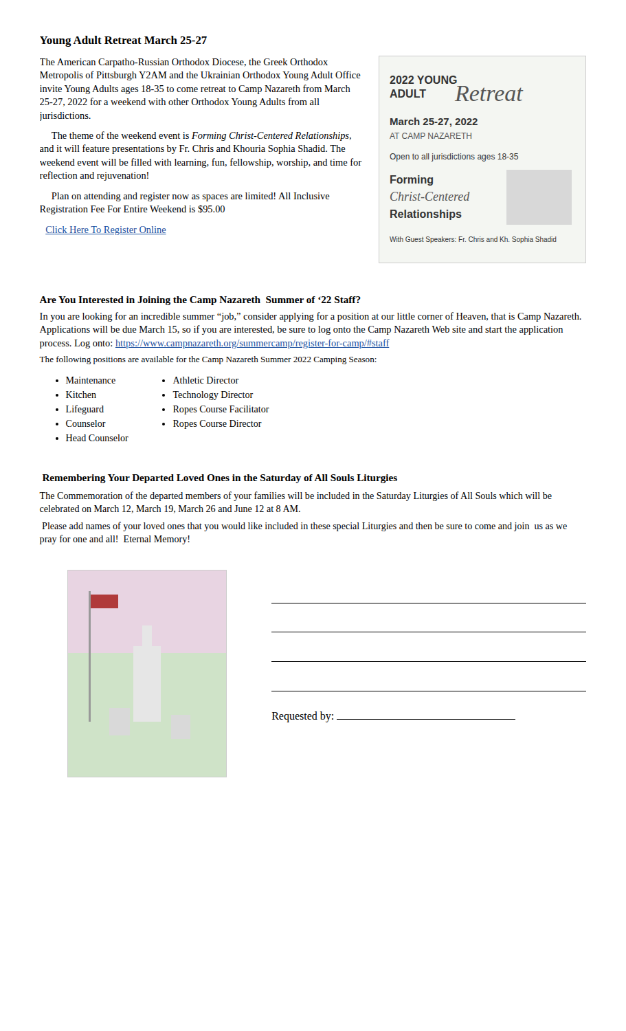Young Adult Retreat March 25-27
The American Carpatho-Russian Orthodox Diocese, the Greek Orthodox Metropolis of Pittsburgh Y2AM and the Ukrainian Orthodox Young Adult Office invite Young Adults ages 18-35 to come retreat to Camp Nazareth from March 25-27, 2022 for a weekend with other Orthodox Young Adults from all jurisdictions.
The theme of the weekend event is Forming Christ-Centered Relationships, and it will feature presentations by Fr. Chris and Khouria Sophia Shadid. The weekend event will be filled with learning, fun, fellowship, worship, and time for reflection and rejuvenation!
Plan on attending and register now as spaces are limited! All Inclusive Registration Fee For Entire Weekend is $95.00
Click Here To Register Online
Are You Interested in Joining the Camp Nazareth Summer of ‘22 Staff?
In you are looking for an incredible summer “job,” consider applying for a position at our little corner of Heaven, that is Camp Nazareth. Applications will be due March 15, so if you are interested, be sure to log onto the Camp Nazareth Web site and start the application process. Log onto: https://www.campnazareth.org/summercamp/register-for-camp/#staff
The following positions are available for the Camp Nazareth Summer 2022 Camping Season:
Maintenance
Kitchen
Lifeguard
Counselor
Head Counselor
Athletic Director
Technology Director
Ropes Course Facilitator
Ropes Course Director
Remembering Your Departed Loved Ones in the Saturday of All Souls Liturgies
The Commemoration of the departed members of your families will be included in the Saturday Liturgies of All Souls which will be celebrated on March 12, March 19, March 26 and June 12 at 8 AM.
Please add names of your loved ones that you would like included in these special Liturgies and then be sure to come and join us as we pray for one and all! Eternal Memory!
Requested by: